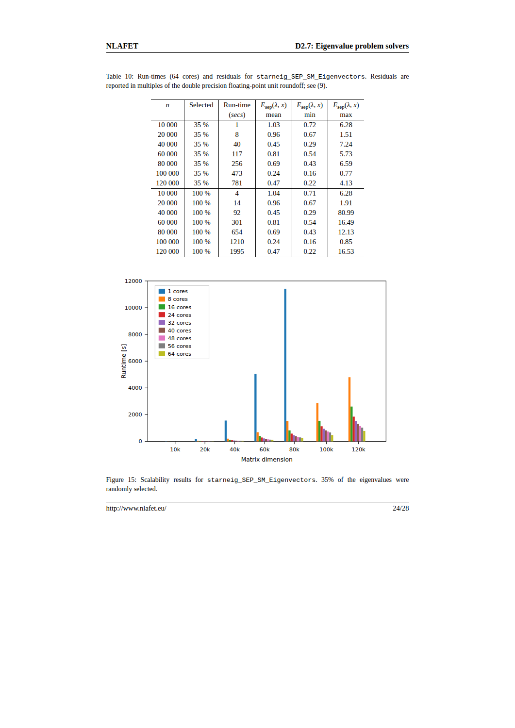NLAFET
D2.7: Eigenvalue problem solvers
Table 10: Run-times (64 cores) and residuals for starneig_SEP_SM_Eigenvectors. Residuals are reported in multiples of the double precision floating-point unit roundoff; see (9).
| n | Selected | Run-time | E sep ( λ, x ) | E sep ( λ, x ) | E sep ( λ, x ) |
| --- | --- | --- | --- | --- | --- |
| | | ( secs ) | mean | min | max |
| 10 000 | 35 % | 1 | 1.03 | 0.72 | 6.28 |
| 20 000 | 35 % | 8 | 0.96 | 0.67 | 1.51 |
| 40 000 | 35 % | 40 | 0.45 | 0.29 | 7.24 |
| 60 000 | 35 % | 117 | 0.81 | 0.54 | 5.73 |
| 80 000 | 35 % | 256 | 0.69 | 0.43 | 6.59 |
| 100 000 | 35 % | 473 | 0.24 | 0.16 | 0.77 |
| 120 000 | 35 % | 781 | 0.47 | 0.22 | 4.13 |
| 10 000 | 100 % | 4 | 1.04 | 0.71 | 6.28 |
| 20 000 | 100 % | 14 | 0.96 | 0.67 | 1.91 |
| 40 000 | 100 % | 92 | 0.45 | 0.29 | 80.99 |
| 60 000 | 100 % | 301 | 0.81 | 0.54 | 16.49 |
| 80 000 | 100 % | 654 | 0.69 | 0.43 | 12.13 |
| 100 000 | 100 % | 1210 | 0.24 | 0.16 | 0.85 |
| 120 000 | 100 % | 1995 | 0.47 | 0.22 | 16.53 |
0 2000 4000 6000 8000 10000 12000 Runtime [s] 10k 20k 40k 60k 80k 100k 120k Matrix dimension 1 cores 8 cores 16 cores 24 cores 32 cores 40 cores 48 cores 56 cores 64 cores
Figure 15: Scalability results for starneig_SEP_SM_Eigenvectors. 35% of the eigenvalues were randomly selected.
http://www.nlafet.eu/
24/28